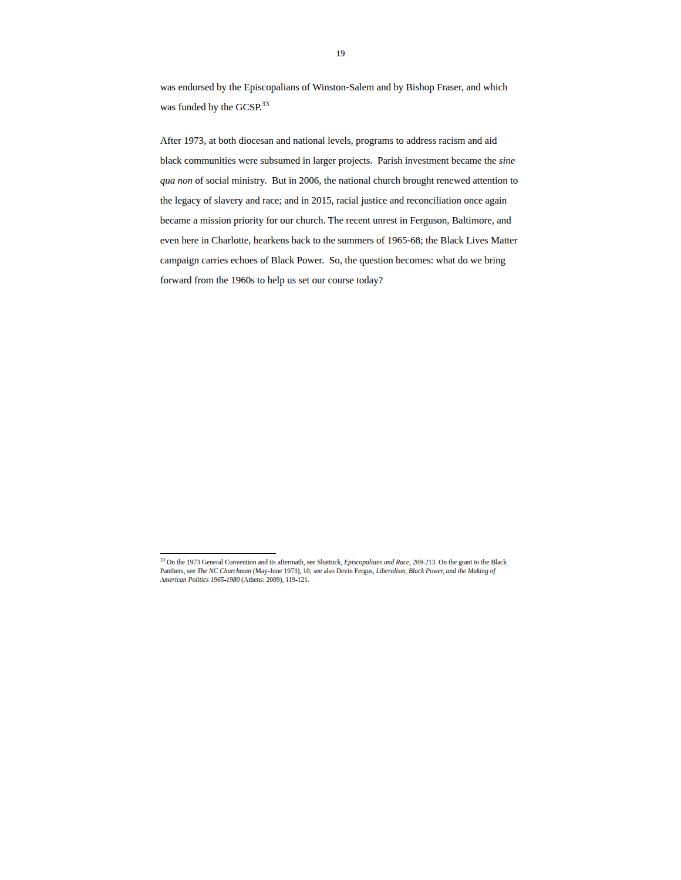19
was endorsed by the Episcopalians of Winston-Salem and by Bishop Fraser, and which was funded by the GCSP.33
After 1973, at both diocesan and national levels, programs to address racism and aid black communities were subsumed in larger projects. Parish investment became the sine qua non of social ministry. But in 2006, the national church brought renewed attention to the legacy of slavery and race; and in 2015, racial justice and reconciliation once again became a mission priority for our church. The recent unrest in Ferguson, Baltimore, and even here in Charlotte, hearkens back to the summers of 1965-68; the Black Lives Matter campaign carries echoes of Black Power. So, the question becomes: what do we bring forward from the 1960s to help us set our course today?
33 On the 1973 General Convention and its aftermath, see Shattuck, Episcopalians and Race, 209-213. On the grant to the Black Panthers, see The NC Churchman (May-June 1973), 10; see also Devin Fergus, Liberalism, Black Power, and the Making of American Politics 1965-1980 (Athens: 2009), 119-121.